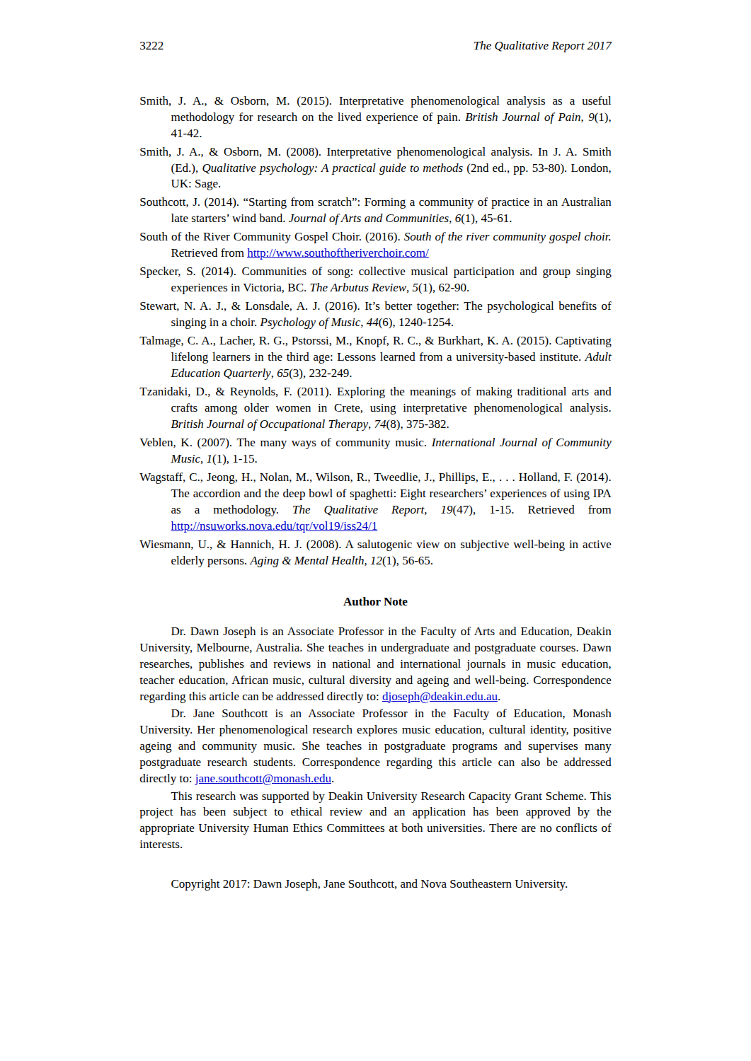3222 The Qualitative Report 2017
Smith, J. A., & Osborn, M. (2015). Interpretative phenomenological analysis as a useful methodology for research on the lived experience of pain. British Journal of Pain, 9(1), 41-42.
Smith, J. A., & Osborn, M. (2008). Interpretative phenomenological analysis. In J. A. Smith (Ed.), Qualitative psychology: A practical guide to methods (2nd ed., pp. 53-80). London, UK: Sage.
Southcott, J. (2014). “Starting from scratch”: Forming a community of practice in an Australian late starters’ wind band. Journal of Arts and Communities, 6(1), 45-61.
South of the River Community Gospel Choir. (2016). South of the river community gospel choir. Retrieved from http://www.southoftheriverchoir.com/
Specker, S. (2014). Communities of song: collective musical participation and group singing experiences in Victoria, BC. The Arbutus Review, 5(1), 62-90.
Stewart, N. A. J., & Lonsdale, A. J. (2016). It’s better together: The psychological benefits of singing in a choir. Psychology of Music, 44(6), 1240-1254.
Talmage, C. A., Lacher, R. G., Pstorssi, M., Knopf, R. C., & Burkhart, K. A. (2015). Captivating lifelong learners in the third age: Lessons learned from a university-based institute. Adult Education Quarterly, 65(3), 232-249.
Tzanidaki, D., & Reynolds, F. (2011). Exploring the meanings of making traditional arts and crafts among older women in Crete, using interpretative phenomenological analysis. British Journal of Occupational Therapy, 74(8), 375-382.
Veblen, K. (2007). The many ways of community music. International Journal of Community Music, 1(1), 1-15.
Wagstaff, C., Jeong, H., Nolan, M., Wilson, R., Tweedlie, J., Phillips, E., . . . Holland, F. (2014). The accordion and the deep bowl of spaghetti: Eight researchers’ experiences of using IPA as a methodology. The Qualitative Report, 19(47), 1-15. Retrieved from http://nsuworks.nova.edu/tqr/vol19/iss24/1
Wiesmann, U., & Hannich, H. J. (2008). A salutogenic view on subjective well-being in active elderly persons. Aging & Mental Health, 12(1), 56-65.
Author Note
Dr. Dawn Joseph is an Associate Professor in the Faculty of Arts and Education, Deakin University, Melbourne, Australia. She teaches in undergraduate and postgraduate courses. Dawn researches, publishes and reviews in national and international journals in music education, teacher education, African music, cultural diversity and ageing and well-being. Correspondence regarding this article can be addressed directly to: djoseph@deakin.edu.au.
Dr. Jane Southcott is an Associate Professor in the Faculty of Education, Monash University. Her phenomenological research explores music education, cultural identity, positive ageing and community music. She teaches in postgraduate programs and supervises many postgraduate research students. Correspondence regarding this article can also be addressed directly to: jane.southcott@monash.edu.
This research was supported by Deakin University Research Capacity Grant Scheme. This project has been subject to ethical review and an application has been approved by the appropriate University Human Ethics Committees at both universities. There are no conflicts of interests.
Copyright 2017: Dawn Joseph, Jane Southcott, and Nova Southeastern University.